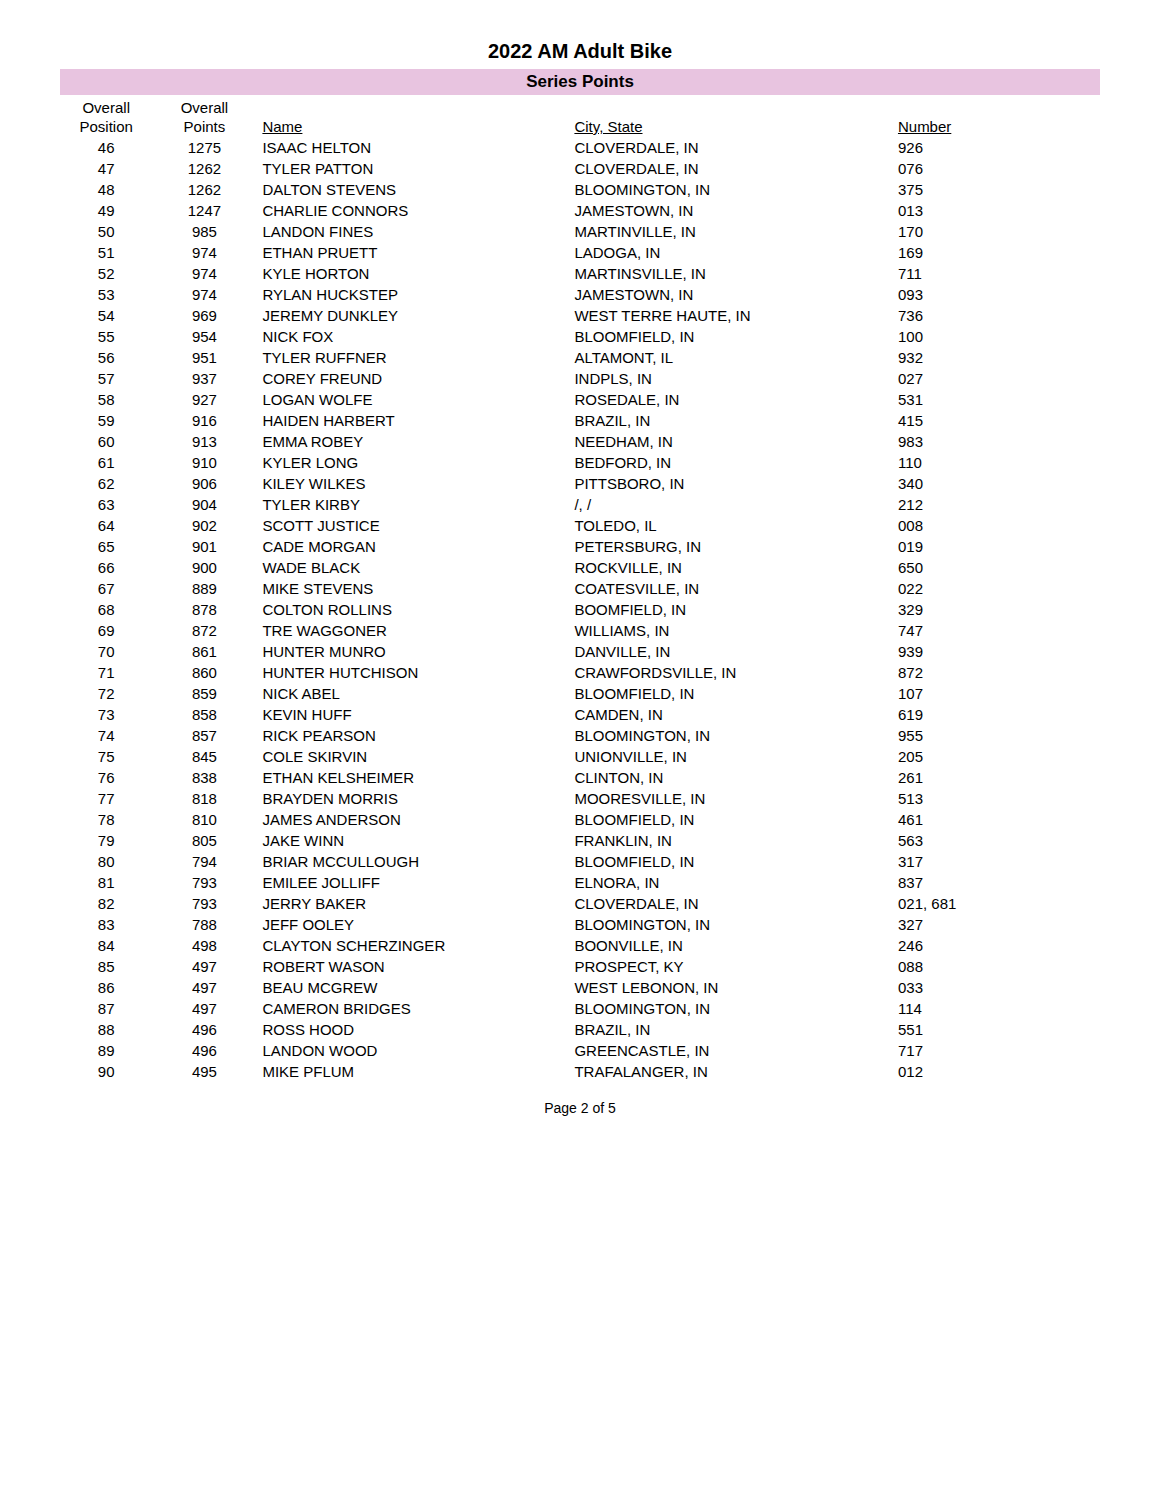2022 AM Adult Bike
Series Points
| Overall | Overall | | | |
| --- | --- | --- | --- | --- |
| Position | Points | Name | City, State | Number |
| 46 | 1275 | ISAAC HELTON | CLOVERDALE, IN | 926 |
| 47 | 1262 | TYLER PATTON | CLOVERDALE, IN | 076 |
| 48 | 1262 | DALTON STEVENS | BLOOMINGTON, IN | 375 |
| 49 | 1247 | CHARLIE CONNORS | JAMESTOWN, IN | 013 |
| 50 | 985 | LANDON FINES | MARTINVILLE, IN | 170 |
| 51 | 974 | ETHAN PRUETT | LADOGA, IN | 169 |
| 52 | 974 | KYLE HORTON | MARTINSVILLE, IN | 711 |
| 53 | 974 | RYLAN HUCKSTEP | JAMESTOWN, IN | 093 |
| 54 | 969 | JEREMY DUNKLEY | WEST TERRE HAUTE, IN | 736 |
| 55 | 954 | NICK FOX | BLOOMFIELD, IN | 100 |
| 56 | 951 | TYLER RUFFNER | ALTAMONT, IL | 932 |
| 57 | 937 | COREY FREUND | INDPLS, IN | 027 |
| 58 | 927 | LOGAN WOLFE | ROSEDALE, IN | 531 |
| 59 | 916 | HAIDEN HARBERT | BRAZIL, IN | 415 |
| 60 | 913 | EMMA ROBEY | NEEDHAM, IN | 983 |
| 61 | 910 | KYLER LONG | BEDFORD, IN | 110 |
| 62 | 906 | KILEY WILKES | PITTSBORO, IN | 340 |
| 63 | 904 | TYLER KIRBY | /, / | 212 |
| 64 | 902 | SCOTT JUSTICE | TOLEDO, IL | 008 |
| 65 | 901 | CADE MORGAN | PETERSBURG, IN | 019 |
| 66 | 900 | WADE BLACK | ROCKVILLE, IN | 650 |
| 67 | 889 | MIKE STEVENS | COATESVILLE, IN | 022 |
| 68 | 878 | COLTON ROLLINS | BOOMFIELD, IN | 329 |
| 69 | 872 | TRE WAGGONER | WILLIAMS, IN | 747 |
| 70 | 861 | HUNTER MUNRO | DANVILLE, IN | 939 |
| 71 | 860 | HUNTER HUTCHISON | CRAWFORDSVILLE, IN | 872 |
| 72 | 859 | NICK ABEL | BLOOMFIELD, IN | 107 |
| 73 | 858 | KEVIN HUFF | CAMDEN, IN | 619 |
| 74 | 857 | RICK PEARSON | BLOOMINGTON, IN | 955 |
| 75 | 845 | COLE SKIRVIN | UNIONVILLE, IN | 205 |
| 76 | 838 | ETHAN KELSHEIMER | CLINTON, IN | 261 |
| 77 | 818 | BRAYDEN MORRIS | MOORESVILLE, IN | 513 |
| 78 | 810 | JAMES ANDERSON | BLOOMFIELD, IN | 461 |
| 79 | 805 | JAKE WINN | FRANKLIN, IN | 563 |
| 80 | 794 | BRIAR MCCULLOUGH | BLOOMFIELD, IN | 317 |
| 81 | 793 | EMILEE JOLLIFF | ELNORA, IN | 837 |
| 82 | 793 | JERRY BAKER | CLOVERDALE, IN | 021, 681 |
| 83 | 788 | JEFF OOLEY | BLOOMINGTON, IN | 327 |
| 84 | 498 | CLAYTON SCHERZINGER | BOONVILLE, IN | 246 |
| 85 | 497 | ROBERT WASON | PROSPECT, KY | 088 |
| 86 | 497 | BEAU MCGREW | WEST LEBONON, IN | 033 |
| 87 | 497 | CAMERON BRIDGES | BLOOMINGTON, IN | 114 |
| 88 | 496 | ROSS HOOD | BRAZIL, IN | 551 |
| 89 | 496 | LANDON WOOD | GREENCASTLE, IN | 717 |
| 90 | 495 | MIKE PFLUM | TRAFALANGER, IN | 012 |
Page 2 of 5